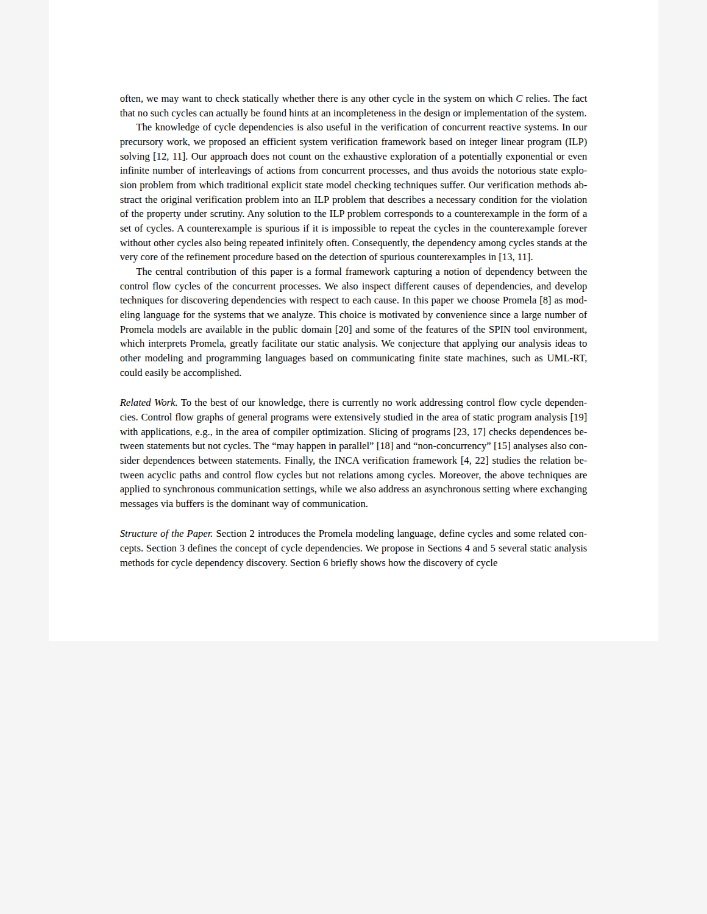often, we may want to check statically whether there is any other cycle in the system on which C relies. The fact that no such cycles can actually be found hints at an incompleteness in the design or implementation of the system.
The knowledge of cycle dependencies is also useful in the verification of concurrent reactive systems. In our precursory work, we proposed an efficient system verification framework based on integer linear program (ILP) solving [12, 11]. Our approach does not count on the exhaustive exploration of a potentially exponential or even infinite number of interleavings of actions from concurrent processes, and thus avoids the notorious state explosion problem from which traditional explicit state model checking techniques suffer. Our verification methods abstract the original verification problem into an ILP problem that describes a necessary condition for the violation of the property under scrutiny. Any solution to the ILP problem corresponds to a counterexample in the form of a set of cycles. A counterexample is spurious if it is impossible to repeat the cycles in the counterexample forever without other cycles also being repeated infinitely often. Consequently, the dependency among cycles stands at the very core of the refinement procedure based on the detection of spurious counterexamples in [13, 11].
The central contribution of this paper is a formal framework capturing a notion of dependency between the control flow cycles of the concurrent processes. We also inspect different causes of dependencies, and develop techniques for discovering dependencies with respect to each cause. In this paper we choose Promela [8] as modeling language for the systems that we analyze. This choice is motivated by convenience since a large number of Promela models are available in the public domain [20] and some of the features of the SPIN tool environment, which interprets Promela, greatly facilitate our static analysis. We conjecture that applying our analysis ideas to other modeling and programming languages based on communicating finite state machines, such as UML-RT, could easily be accomplished.
Related Work. To the best of our knowledge, there is currently no work addressing control flow cycle dependencies. Control flow graphs of general programs were extensively studied in the area of static program analysis [19] with applications, e.g., in the area of compiler optimization. Slicing of programs [23, 17] checks dependences between statements but not cycles. The “may happen in parallel” [18] and “non-concurrency” [15] analyses also consider dependences between statements. Finally, the INCA verification framework [4, 22] studies the relation between acyclic paths and control flow cycles but not relations among cycles. Moreover, the above techniques are applied to synchronous communication settings, while we also address an asynchronous setting where exchanging messages via buffers is the dominant way of communication.
Structure of the Paper. Section 2 introduces the Promela modeling language, define cycles and some related concepts. Section 3 defines the concept of cycle dependencies. We propose in Sections 4 and 5 several static analysis methods for cycle dependency discovery. Section 6 briefly shows how the discovery of cycle